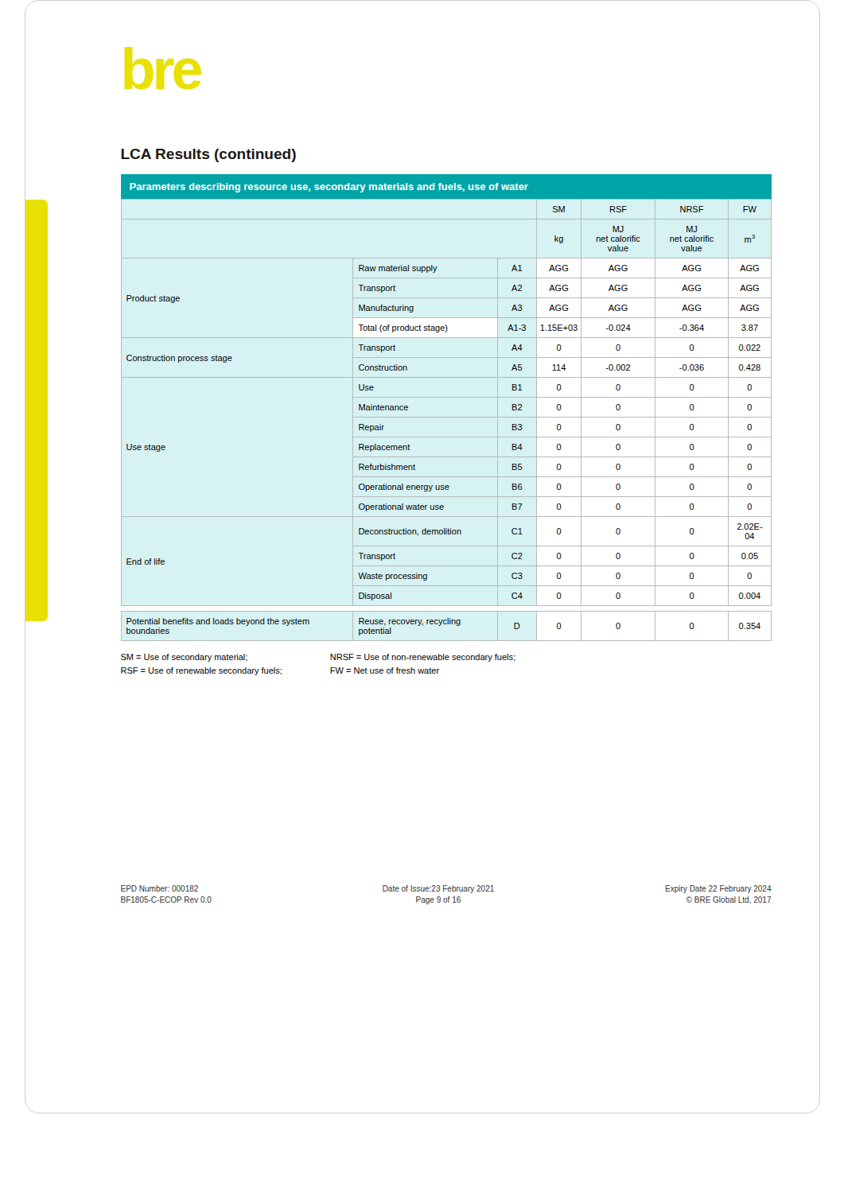bre
LCA Results (continued)
Parameters describing resource use, secondary materials and fuels, use of water
| | SM | RSF | NRSF | FW |
| --- | --- | --- | --- | --- |
| | kg | MJ net calorific value | MJ net calorific value | m 3 |
| Product stage | Raw material supply | A1 | AGG | AGG | AGG | AGG |
| Transport | A2 | AGG | AGG | AGG | AGG |
| Manufacturing | A3 | AGG | AGG | AGG | AGG |
| Total (of product stage) | A1-3 | 1.15E+03 | -0.024 | -0.364 | 3.87 |
| Construction process stage | Transport | A4 | 0 | 0 | 0 | 0.022 |
| Construction | A5 | 114 | -0.002 | -0.036 | 0.428 |
| Use stage | Use | B1 | 0 | 0 | 0 | 0 |
| Maintenance | B2 | 0 | 0 | 0 | 0 |
| Repair | B3 | 0 | 0 | 0 | 0 |
| Replacement | B4 | 0 | 0 | 0 | 0 |
| Refurbishment | B5 | 0 | 0 | 0 | 0 |
| Operational energy use | B6 | 0 | 0 | 0 | 0 |
| Operational water use | B7 | 0 | 0 | 0 | 0 |
| End of life | Deconstruction, demolition | C1 | 0 | 0 | 0 | 2.02E-04 |
| Transport | C2 | 0 | 0 | 0 | 0.05 |
| Waste processing | C3 | 0 | 0 | 0 | 0 |
| Disposal | C4 | 0 | 0 | 0 | 0.004 |
| Potential benefits and loads beyond the system boundaries | Reuse, recovery, recycling potential | D | 0 | 0 | 0 | 0.354 |
SM = Use of secondary material;
RSF = Use of renewable secondary fuels;
NRSF = Use of non-renewable secondary fuels;
FW = Net use of fresh water
EPD Number: 000182
BF1805-C-ECOP Rev 0.0
Date of Issue:23 February 2021
Page 9 of 16
Expiry Date 22 February 2024
© BRE Global Ltd, 2017